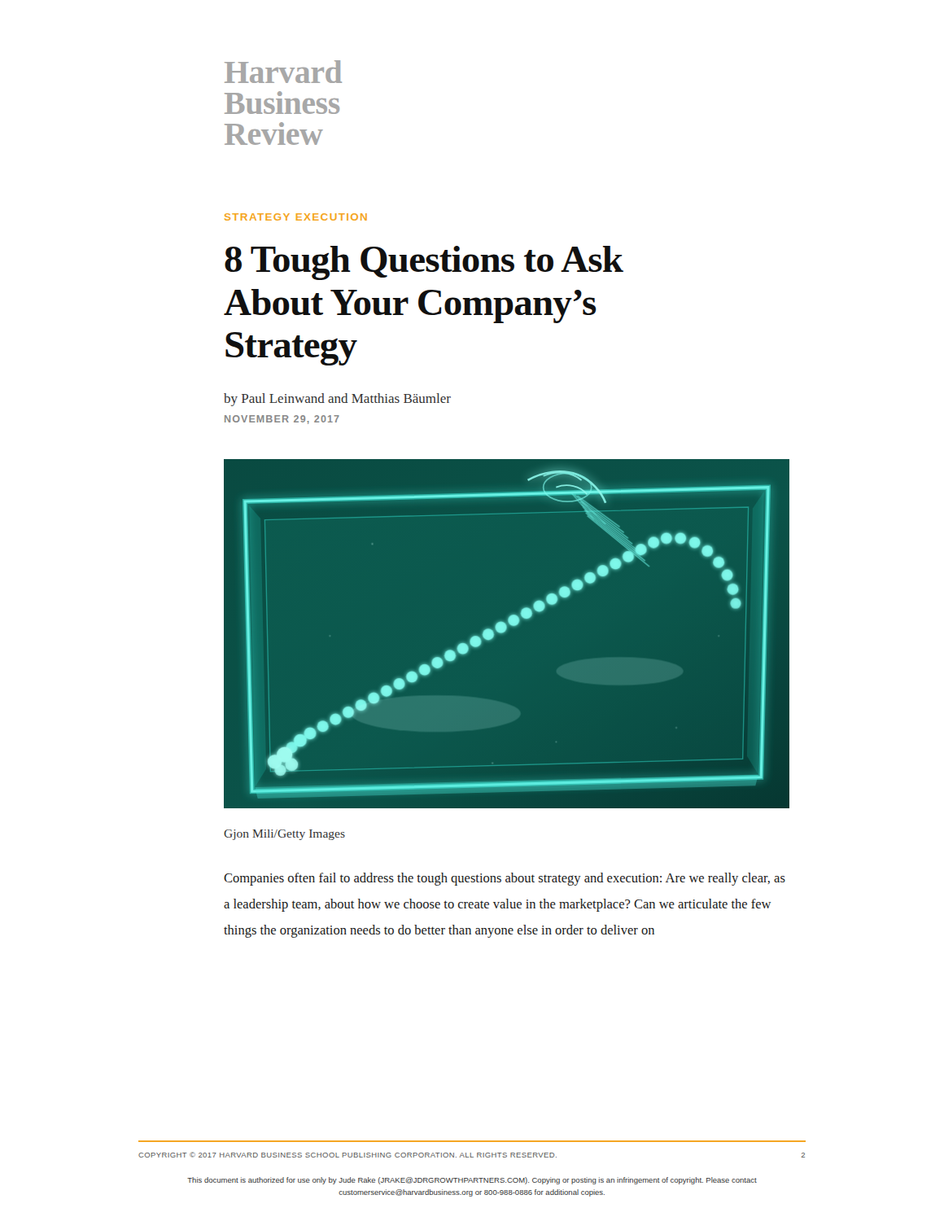Harvard
Business
Review
Strategy Execution
8 Tough Questions to Ask
About Your Company’s
Strategy
by Paul Leinwand and Matthias Bäumler
November 29, 2017
Gjon Mili/Getty Images
Companies often fail to address the tough questions about strategy and execution: Are we really clear, as a leadership team, about how we choose to create value in the marketplace? Can we articulate the few things the organization needs to do better than anyone else in order to deliver on
COPYRIGHT © 2017 HARVARD BUSINESS SCHOOL PUBLISHING CORPORATION. ALL RIGHTS RESERVED. 2
This document is authorized for use only by Jude Rake (JRAKE@JDRGROWTHPARTNERS.COM). Copying or posting is an infringement of copyright. Please contact
customerservice@harvardbusiness.org or 800-988-0886 for additional copies.